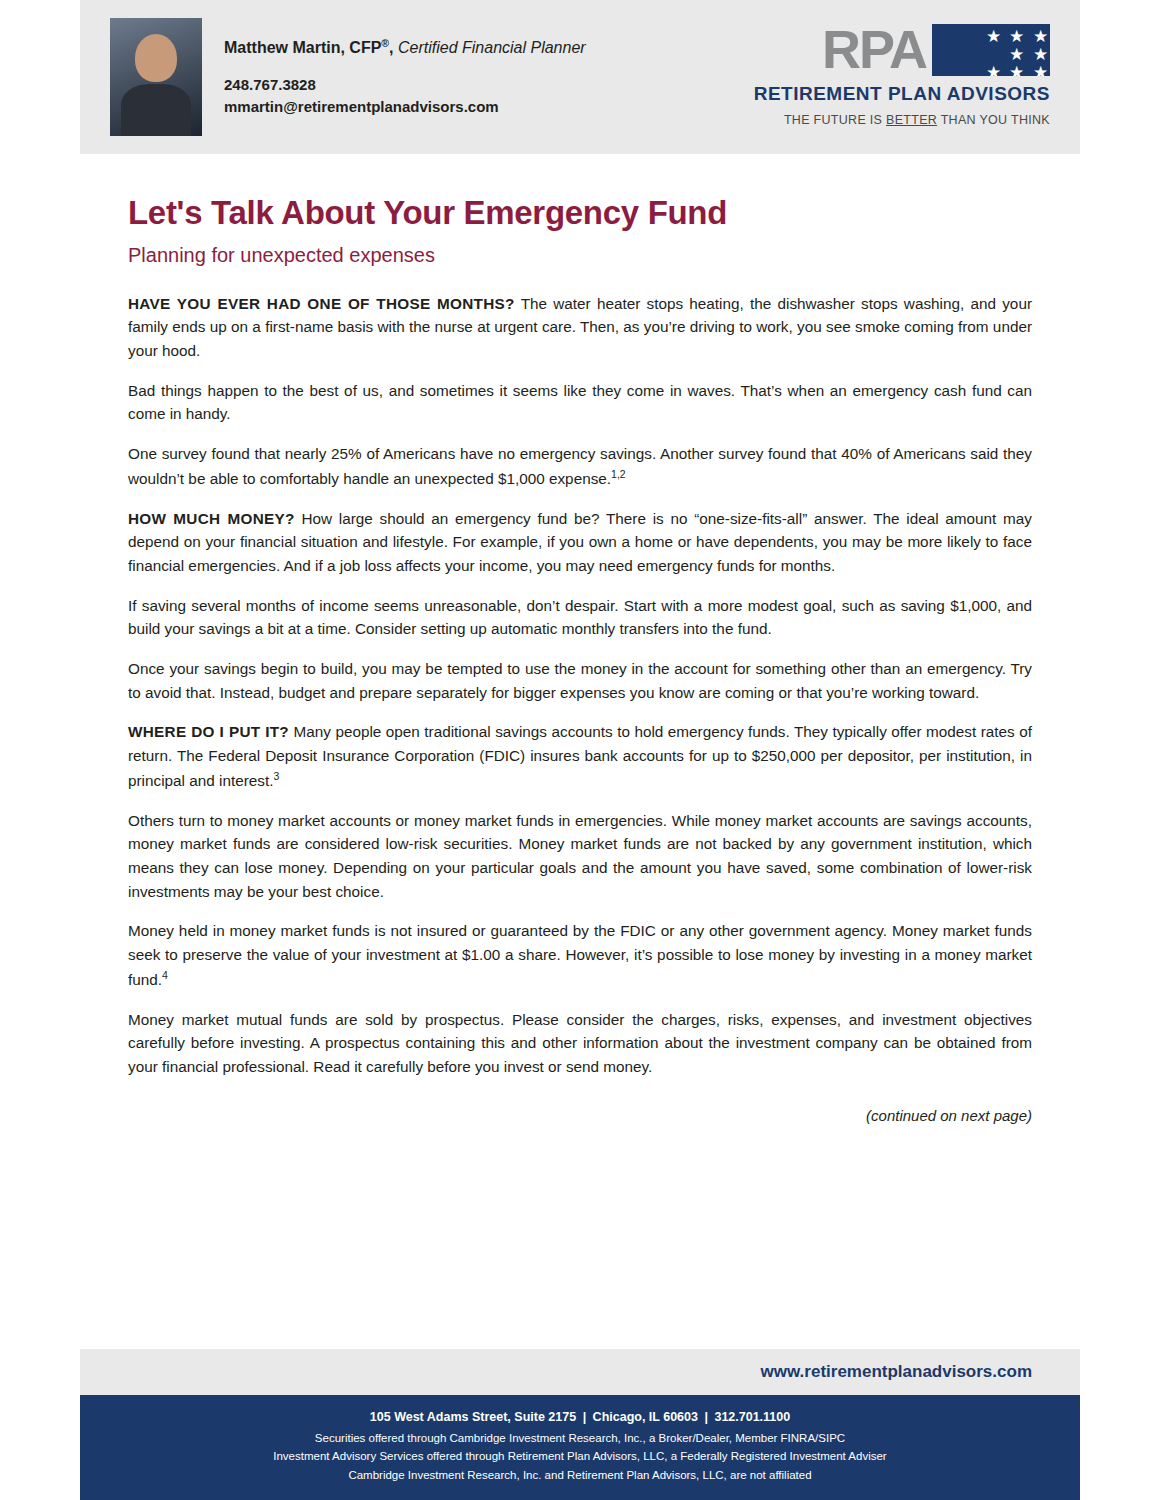Matthew Martin, CFP®, Certified Financial Planner
248.767.3828
mmartin@retirementplanadvisors.com
RPA
★ ★ ★ ★ ★ ★ ★ ★
RETIREMENT PLAN ADVISORS
THE FUTURE IS BETTER THAN YOU THINK
Let's Talk About Your Emergency Fund
Planning for unexpected expenses
HAVE YOU EVER HAD ONE OF THOSE MONTHS? The water heater stops heating, the dishwasher stops washing, and your family ends up on a first-name basis with the nurse at urgent care. Then, as you’re driving to work, you see smoke coming from under your hood.
Bad things happen to the best of us, and sometimes it seems like they come in waves. That’s when an emergency cash fund can come in handy.
One survey found that nearly 25% of Americans have no emergency savings. Another survey found that 40% of Americans said they wouldn’t be able to comfortably handle an unexpected $1,000 expense.1,2
HOW MUCH MONEY? How large should an emergency fund be? There is no “one-size-fits-all” answer. The ideal amount may depend on your financial situation and lifestyle. For example, if you own a home or have dependents, you may be more likely to face financial emergencies. And if a job loss affects your income, you may need emergency funds for months.
If saving several months of income seems unreasonable, don’t despair. Start with a more modest goal, such as saving $1,000, and build your savings a bit at a time. Consider setting up automatic monthly transfers into the fund.
Once your savings begin to build, you may be tempted to use the money in the account for something other than an emergency. Try to avoid that. Instead, budget and prepare separately for bigger expenses you know are coming or that you’re working toward.
WHERE DO I PUT IT? Many people open traditional savings accounts to hold emergency funds. They typically offer modest rates of return. The Federal Deposit Insurance Corporation (FDIC) insures bank accounts for up to $250,000 per depositor, per institution, in principal and interest.3
Others turn to money market accounts or money market funds in emergencies. While money market accounts are savings accounts, money market funds are considered low-risk securities. Money market funds are not backed by any government institution, which means they can lose money. Depending on your particular goals and the amount you have saved, some combination of lower-risk investments may be your best choice.
Money held in money market funds is not insured or guaranteed by the FDIC or any other government agency. Money market funds seek to preserve the value of your investment at $1.00 a share. However, it’s possible to lose money by investing in a money market fund.4
Money market mutual funds are sold by prospectus. Please consider the charges, risks, expenses, and investment objectives carefully before investing. A prospectus containing this and other information about the investment company can be obtained from your financial professional. Read it carefully before you invest or send money.
(continued on next page)
www.retirementplanadvisors.com
105 West Adams Street, Suite 2175 | Chicago, IL 60603 | 312.701.1100
Securities offered through Cambridge Investment Research, Inc., a Broker/Dealer, Member FINRA/SIPC
Investment Advisory Services offered through Retirement Plan Advisors, LLC, a Federally Registered Investment Adviser
Cambridge Investment Research, Inc. and Retirement Plan Advisors, LLC, are not affiliated